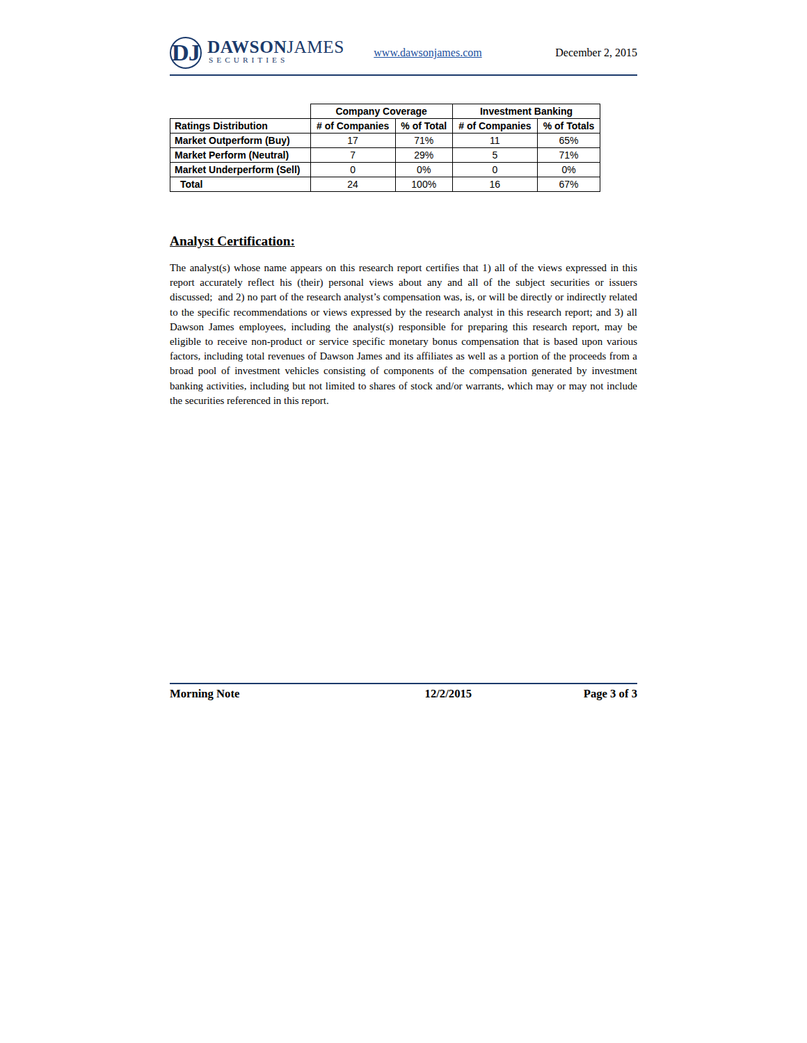DJ
DAWSONJAMES
SECURITIES
www.dawsonjames.com December 2, 2015
| | Company Coverage | Investment Banking |
| --- | --- | --- |
| Ratings Distribution | # of Companies | % of Total | # of Companies | % of Totals |
| Market Outperform (Buy) | 17 | 71% | 11 | 65% |
| Market Perform (Neutral) | 7 | 29% | 5 | 71% |
| Market Underperform (Sell) | 0 | 0% | 0 | 0% |
| Total | 24 | 100% | 16 | 67% |
Analyst Certification:
The analyst(s) whose name appears on this research report certifies that 1) all of the views expressed in this report accurately reflect his (their) personal views about any and all of the subject securities or issuers discussed; and 2) no part of the research analyst’s compensation was, is, or will be directly or indirectly related to the specific recommendations or views expressed by the research analyst in this research report; and 3) all Dawson James employees, including the analyst(s) responsible for preparing this research report, may be eligible to receive non-product or service specific monetary bonus compensation that is based upon various factors, including total revenues of Dawson James and its affiliates as well as a portion of the proceeds from a broad pool of investment vehicles consisting of components of the compensation generated by investment banking activities, including but not limited to shares of stock and/or warrants, which may or may not include the securities referenced in this report.
Morning Note 12/2/2015 Page 3 of 3